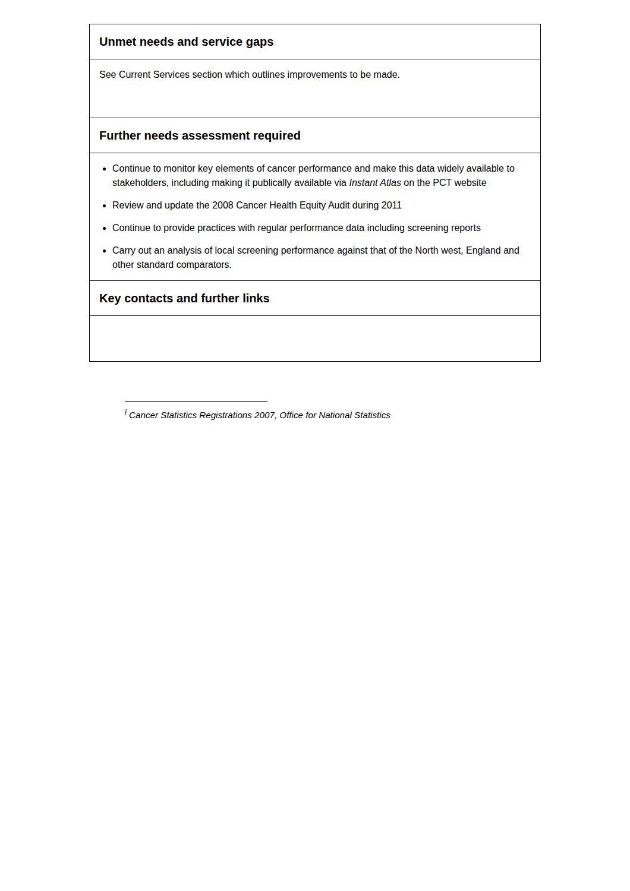| Unmet needs and service gaps |
| See Current Services section which outlines improvements to be made. |
| Further needs assessment required |
| Continue to monitor key elements of cancer performance and make this data widely available to stakeholders, including making it publically available via Instant Atlas on the PCT website Review and update the 2008 Cancer Health Equity Audit during 2011 Continue to provide practices with regular performance data including screening reports Carry out an analysis of local screening performance against that of the North west, England and other standard comparators. |
| Key contacts and further links |
i Cancer Statistics Registrations 2007, Office for National Statistics